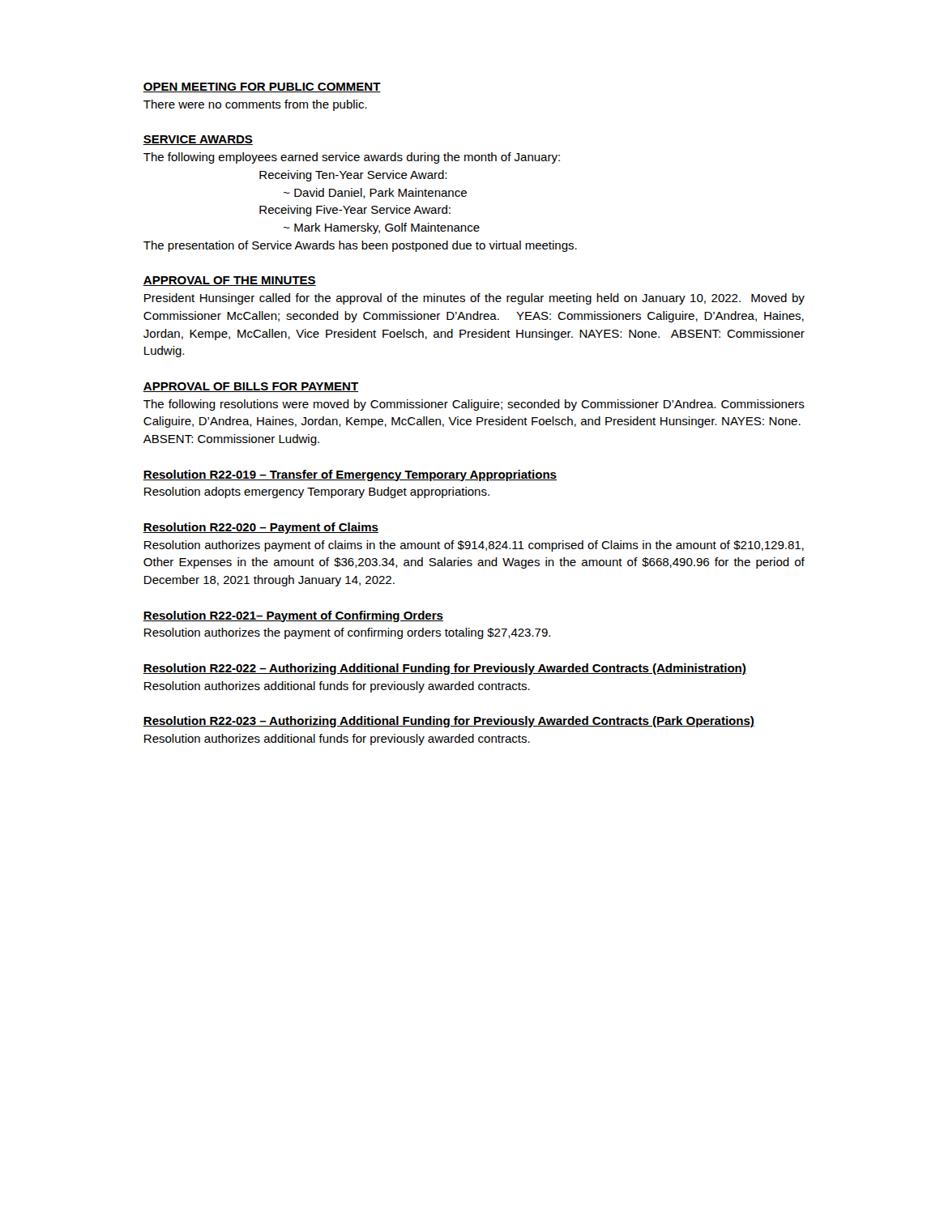Open Meeting for Public Comment
There were no comments from the public.
Service Awards
The following employees earned service awards during the month of January:
Receiving Ten-Year Service Award:
~ David Daniel, Park Maintenance
Receiving Five-Year Service Award:
~ Mark Hamersky, Golf Maintenance
The presentation of Service Awards has been postponed due to virtual meetings.
Approval of the Minutes
President Hunsinger called for the approval of the minutes of the regular meeting held on January 10, 2022. Moved by Commissioner McCallen; seconded by Commissioner D’Andrea. YEAS: Commissioners Caliguire, D’Andrea, Haines, Jordan, Kempe, McCallen, Vice President Foelsch, and President Hunsinger. NAYES: None. ABSENT: Commissioner Ludwig.
Approval of Bills for Payment
The following resolutions were moved by Commissioner Caliguire; seconded by Commissioner D’Andrea. Commissioners Caliguire, D’Andrea, Haines, Jordan, Kempe, McCallen, Vice President Foelsch, and President Hunsinger. NAYES: None. ABSENT: Commissioner Ludwig.
Resolution R22-019 – Transfer of Emergency Temporary Appropriations
Resolution adopts emergency Temporary Budget appropriations.
Resolution R22-020 – Payment of Claims
Resolution authorizes payment of claims in the amount of $914,824.11 comprised of Claims in the amount of $210,129.81, Other Expenses in the amount of $36,203.34, and Salaries and Wages in the amount of $668,490.96 for the period of December 18, 2021 through January 14, 2022.
Resolution R22-021– Payment of Confirming Orders
Resolution authorizes the payment of confirming orders totaling $27,423.79.
Resolution R22-022 – Authorizing Additional Funding for Previously Awarded Contracts (Administration)
Resolution authorizes additional funds for previously awarded contracts.
Resolution R22-023 – Authorizing Additional Funding for Previously Awarded Contracts (Park Operations)
Resolution authorizes additional funds for previously awarded contracts.